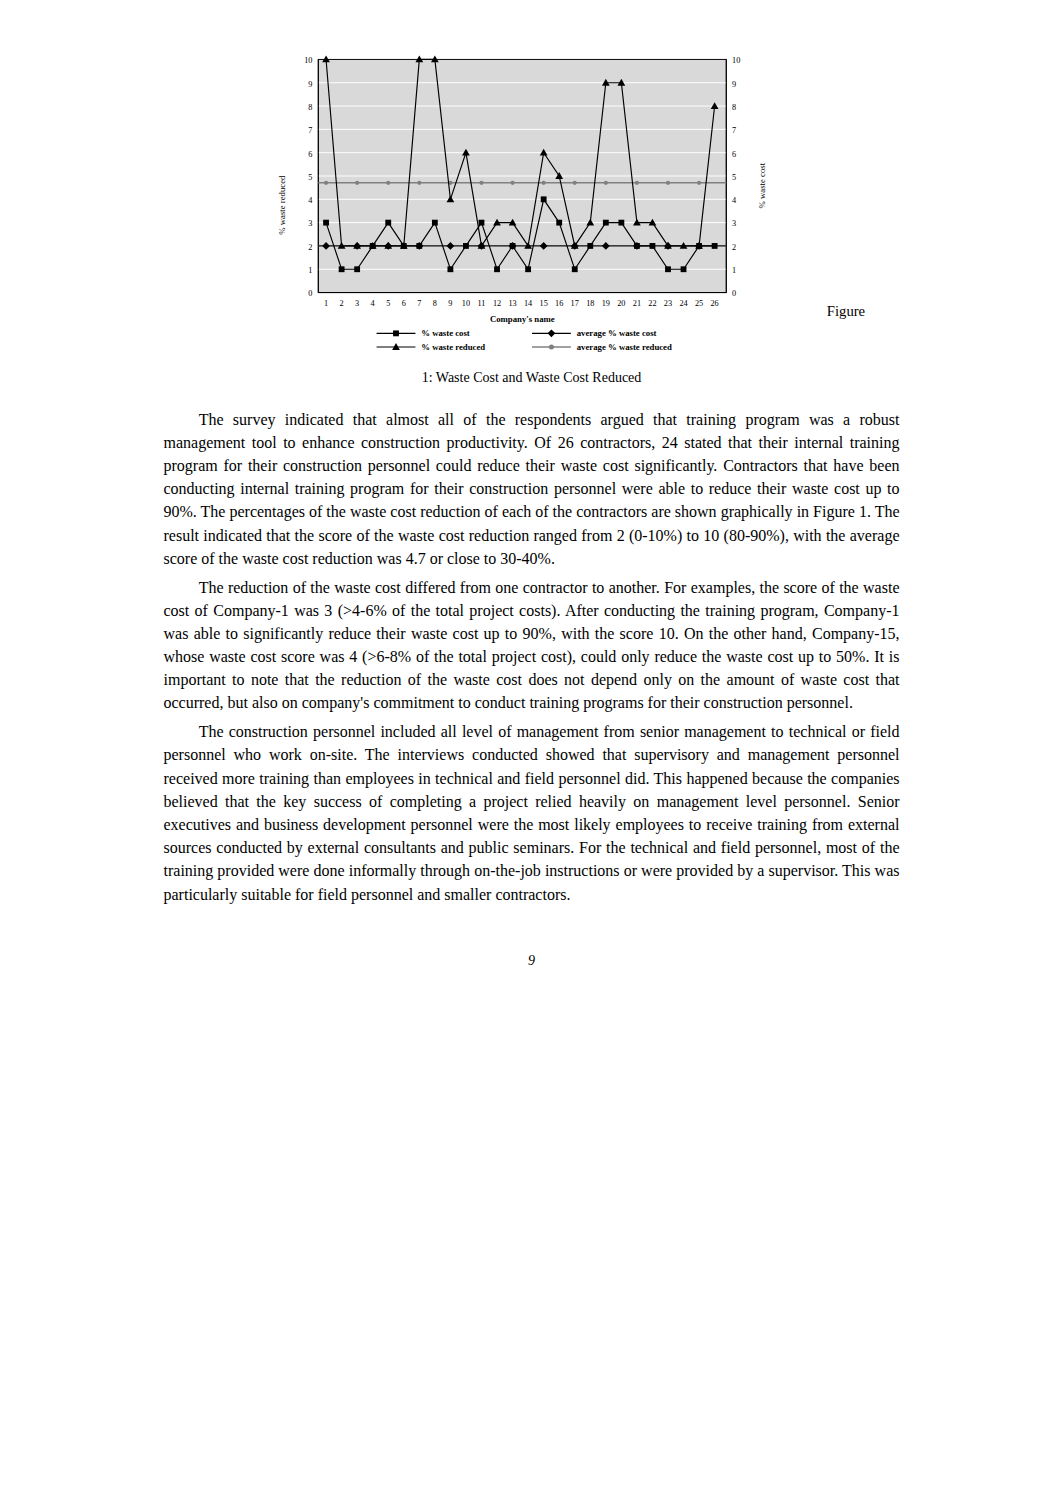10 9 8 7 6 5 4 3 2 1 0 10 9 8 7 6 5 4 3 2 1 0 % waste reduced % waste cost 1 2 3 4 5 6 7 8 9 10 11 12 13 14 15 16 17 18 19 20 21 22 23 24 25 26 Company's name % waste cost average % waste cost % waste reduced average % waste reduced Figure
1: Waste Cost and Waste Cost Reduced
The survey indicated that almost all of the respondents argued that training program was a robust management tool to enhance construction productivity. Of 26 contractors, 24 stated that their internal training program for their construction personnel could reduce their waste cost significantly. Contractors that have been conducting internal training program for their construction personnel were able to reduce their waste cost up to 90%. The percentages of the waste cost reduction of each of the contractors are shown graphically in Figure 1. The result indicated that the score of the waste cost reduction ranged from 2 (0-10%) to 10 (80-90%), with the average score of the waste cost reduction was 4.7 or close to 30-40%.
The reduction of the waste cost differed from one contractor to another. For examples, the score of the waste cost of Company-1 was 3 (>4-6% of the total project costs). After conducting the training program, Company-1 was able to significantly reduce their waste cost up to 90%, with the score 10. On the other hand, Company-15, whose waste cost score was 4 (>6-8% of the total project cost), could only reduce the waste cost up to 50%. It is important to note that the reduction of the waste cost does not depend only on the amount of waste cost that occurred, but also on company's commitment to conduct training programs for their construction personnel.
The construction personnel included all level of management from senior management to technical or field personnel who work on-site. The interviews conducted showed that supervisory and management personnel received more training than employees in technical and field personnel did. This happened because the companies believed that the key success of completing a project relied heavily on management level personnel. Senior executives and business development personnel were the most likely employees to receive training from external sources conducted by external consultants and public seminars. For the technical and field personnel, most of the training provided were done informally through on-the-job instructions or were provided by a supervisor. This was particularly suitable for field personnel and smaller contractors.
9